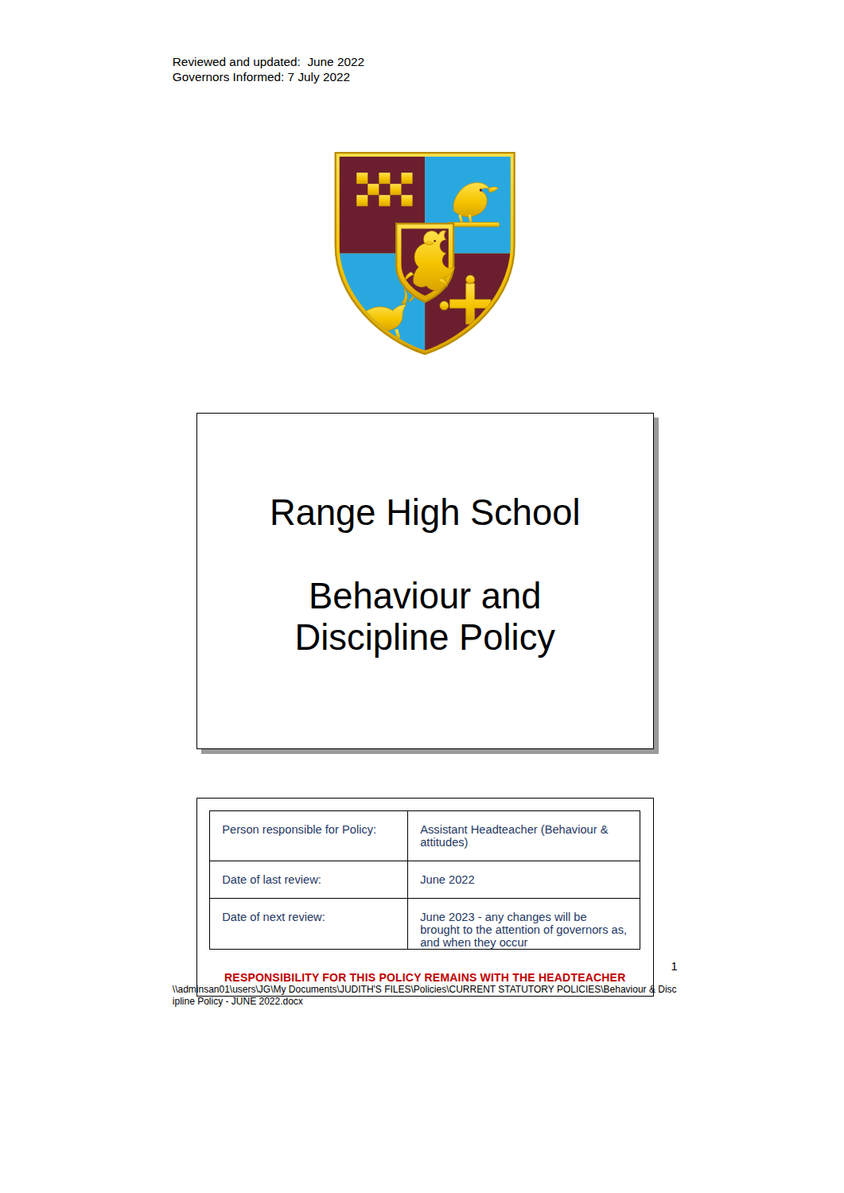Reviewed and updated: June 2022
Governors Informed: 7 July 2022
Range High School Behaviour and Discipline Policy
| / Person responsible for Policy: / Assistant Headteacher (Behaviour & attitudes) / / Date of last review: / June 2022 / / Date of next review: / June 2023 - any changes will be brought to the attention of governors as, and when they occur / RESPONSIBILITY FOR THIS POLICY REMAINS WITH THE HEADTEACHER |
1
\\adminsan01\users\JG\My Documents\JUDITH'S FILES\Policies\CURRENT STATUTORY POLICIES\Behaviour & Discipline Policy - JUNE 2022.docx